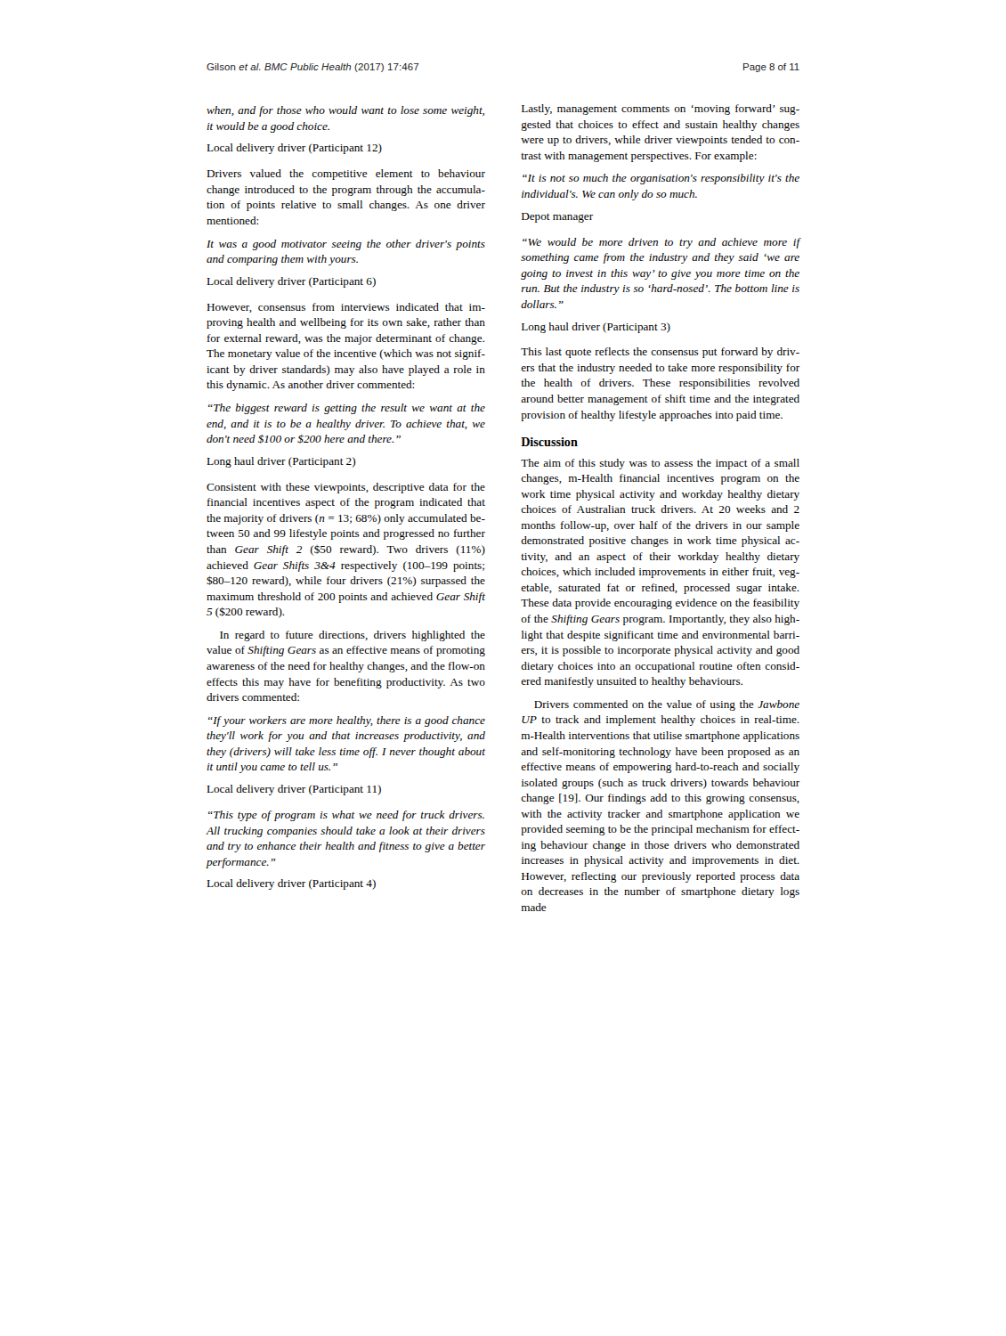Gilson et al. BMC Public Health (2017) 17:467
Page 8 of 11
when, and for those who would want to lose some weight, it would be a good choice.
Local delivery driver (Participant 12)
Drivers valued the competitive element to behaviour change introduced to the program through the accumulation of points relative to small changes. As one driver mentioned:
It was a good motivator seeing the other driver's points and comparing them with yours.
Local delivery driver (Participant 6)
However, consensus from interviews indicated that improving health and wellbeing for its own sake, rather than for external reward, was the major determinant of change. The monetary value of the incentive (which was not significant by driver standards) may also have played a role in this dynamic. As another driver commented:
“The biggest reward is getting the result we want at the end, and it is to be a healthy driver. To achieve that, we don't need $100 or $200 here and there.”
Long haul driver (Participant 2)
Consistent with these viewpoints, descriptive data for the financial incentives aspect of the program indicated that the majority of drivers (n = 13; 68%) only accumulated between 50 and 99 lifestyle points and progressed no further than Gear Shift 2 ($50 reward). Two drivers (11%) achieved Gear Shifts 3&4 respectively (100–199 points; $80–120 reward), while four drivers (21%) surpassed the maximum threshold of 200 points and achieved Gear Shift 5 ($200 reward).
In regard to future directions, drivers highlighted the value of Shifting Gears as an effective means of promoting awareness of the need for healthy changes, and the flow-on effects this may have for benefiting productivity. As two drivers commented:
“If your workers are more healthy, there is a good chance they'll work for you and that increases productivity, and they (drivers) will take less time off. I never thought about it until you came to tell us.”
Local delivery driver (Participant 11)
“This type of program is what we need for truck drivers. All trucking companies should take a look at their drivers and try to enhance their health and fitness to give a better performance.”
Local delivery driver (Participant 4)
Lastly, management comments on ‘moving forward’ suggested that choices to effect and sustain healthy changes were up to drivers, while driver viewpoints tended to contrast with management perspectives. For example:
“It is not so much the organisation's responsibility it's the individual's. We can only do so much.
Depot manager
“We would be more driven to try and achieve more if something came from the industry and they said ‘we are going to invest in this way’ to give you more time on the run. But the industry is so ‘hard-nosed’. The bottom line is dollars.”
Long haul driver (Participant 3)
This last quote reflects the consensus put forward by drivers that the industry needed to take more responsibility for the health of drivers. These responsibilities revolved around better management of shift time and the integrated provision of healthy lifestyle approaches into paid time.
Discussion
The aim of this study was to assess the impact of a small changes, m-Health financial incentives program on the work time physical activity and workday healthy dietary choices of Australian truck drivers. At 20 weeks and 2 months follow-up, over half of the drivers in our sample demonstrated positive changes in work time physical activity, and an aspect of their workday healthy dietary choices, which included improvements in either fruit, vegetable, saturated fat or refined, processed sugar intake. These data provide encouraging evidence on the feasibility of the Shifting Gears program. Importantly, they also highlight that despite significant time and environmental barriers, it is possible to incorporate physical activity and good dietary choices into an occupational routine often considered manifestly unsuited to healthy behaviours.
Drivers commented on the value of using the Jawbone UP to track and implement healthy choices in real-time. m-Health interventions that utilise smartphone applications and self-monitoring technology have been proposed as an effective means of empowering hard-to-reach and socially isolated groups (such as truck drivers) towards behaviour change [19]. Our findings add to this growing consensus, with the activity tracker and smartphone application we provided seeming to be the principal mechanism for effecting behaviour change in those drivers who demonstrated increases in physical activity and improvements in diet. However, reflecting our previously reported process data on decreases in the number of smartphone dietary logs made